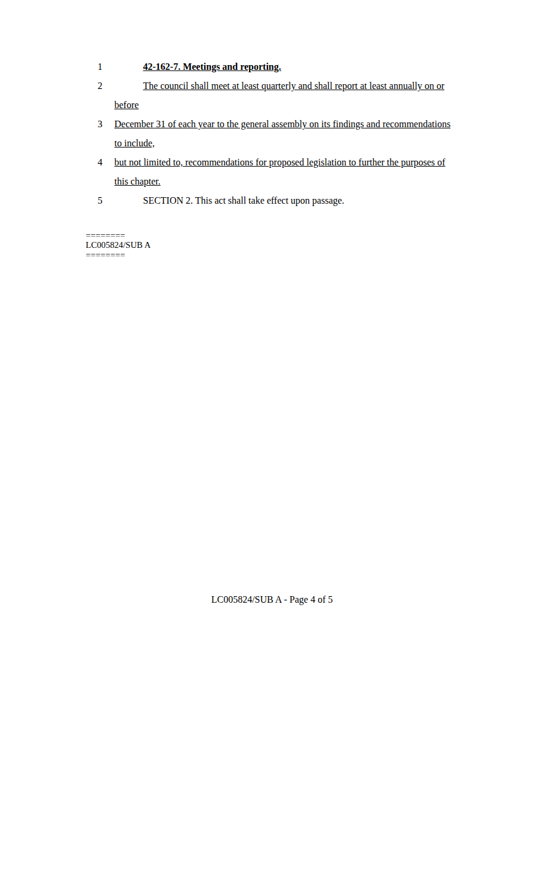| 1 | 42-162-7. Meetings and reporting. |
| 2 | The council shall meet at least quarterly and shall report at least annually on or before |
| 3 | December 31 of each year to the general assembly on its findings and recommendations to include, |
| 4 | but not limited to, recommendations for proposed legislation to further the purposes of this chapter. |
| 5 | SECTION 2. This act shall take effect upon passage. |
========
LC005824/SUB A
========
LC005824/SUB A - Page 4 of 5